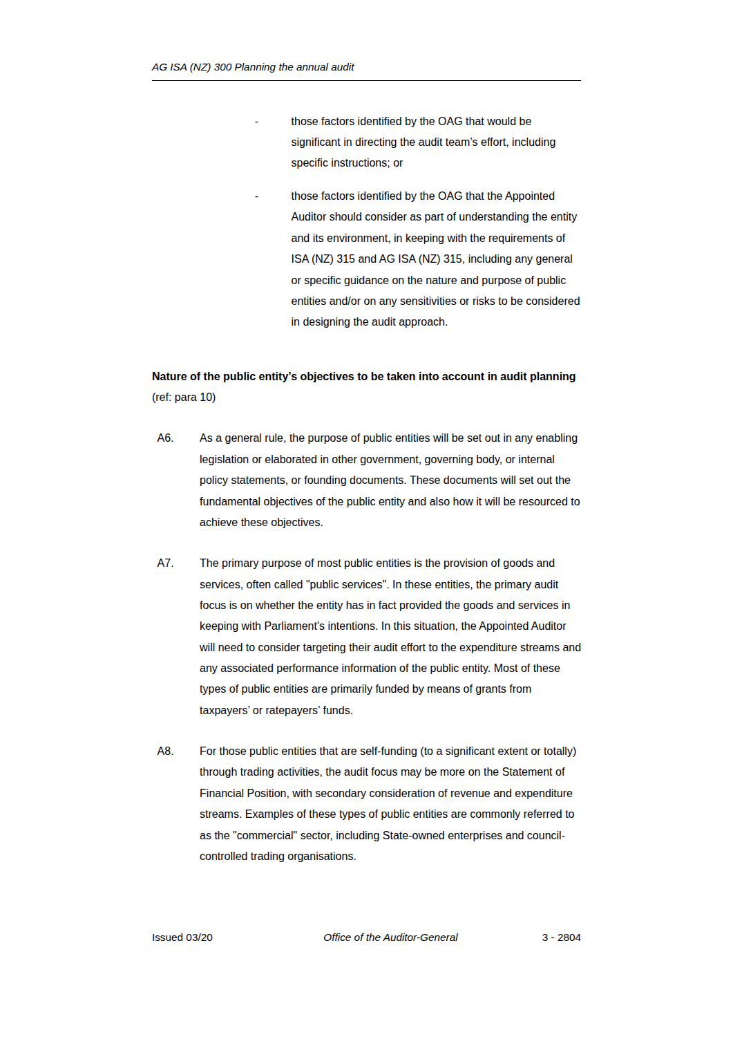AG ISA (NZ) 300 Planning the annual audit
those factors identified by the OAG that would be significant in directing the audit team’s effort, including specific instructions; or
those factors identified by the OAG that the Appointed Auditor should consider as part of understanding the entity and its environment, in keeping with the requirements of ISA (NZ) 315 and AG ISA (NZ) 315, including any general or specific guidance on the nature and purpose of public entities and/or on any sensitivities or risks to be considered in designing the audit approach.
Nature of the public entity’s objectives to be taken into account in audit planning (ref: para 10)
A6.
As a general rule, the purpose of public entities will be set out in any enabling legislation or elaborated in other government, governing body, or internal policy statements, or founding documents. These documents will set out the fundamental objectives of the public entity and also how it will be resourced to achieve these objectives.
A7.
The primary purpose of most public entities is the provision of goods and services, often called "public services". In these entities, the primary audit focus is on whether the entity has in fact provided the goods and services in keeping with Parliament's intentions. In this situation, the Appointed Auditor will need to consider targeting their audit effort to the expenditure streams and any associated performance information of the public entity. Most of these types of public entities are primarily funded by means of grants from taxpayers’ or ratepayers’ funds.
A8.
For those public entities that are self-funding (to a significant extent or totally) through trading activities, the audit focus may be more on the Statement of Financial Position, with secondary consideration of revenue and expenditure streams. Examples of these types of public entities are commonly referred to as the "commercial" sector, including State-owned enterprises and council-controlled trading organisations.
Issued 03/20
Office of the Auditor-General
3 - 2804